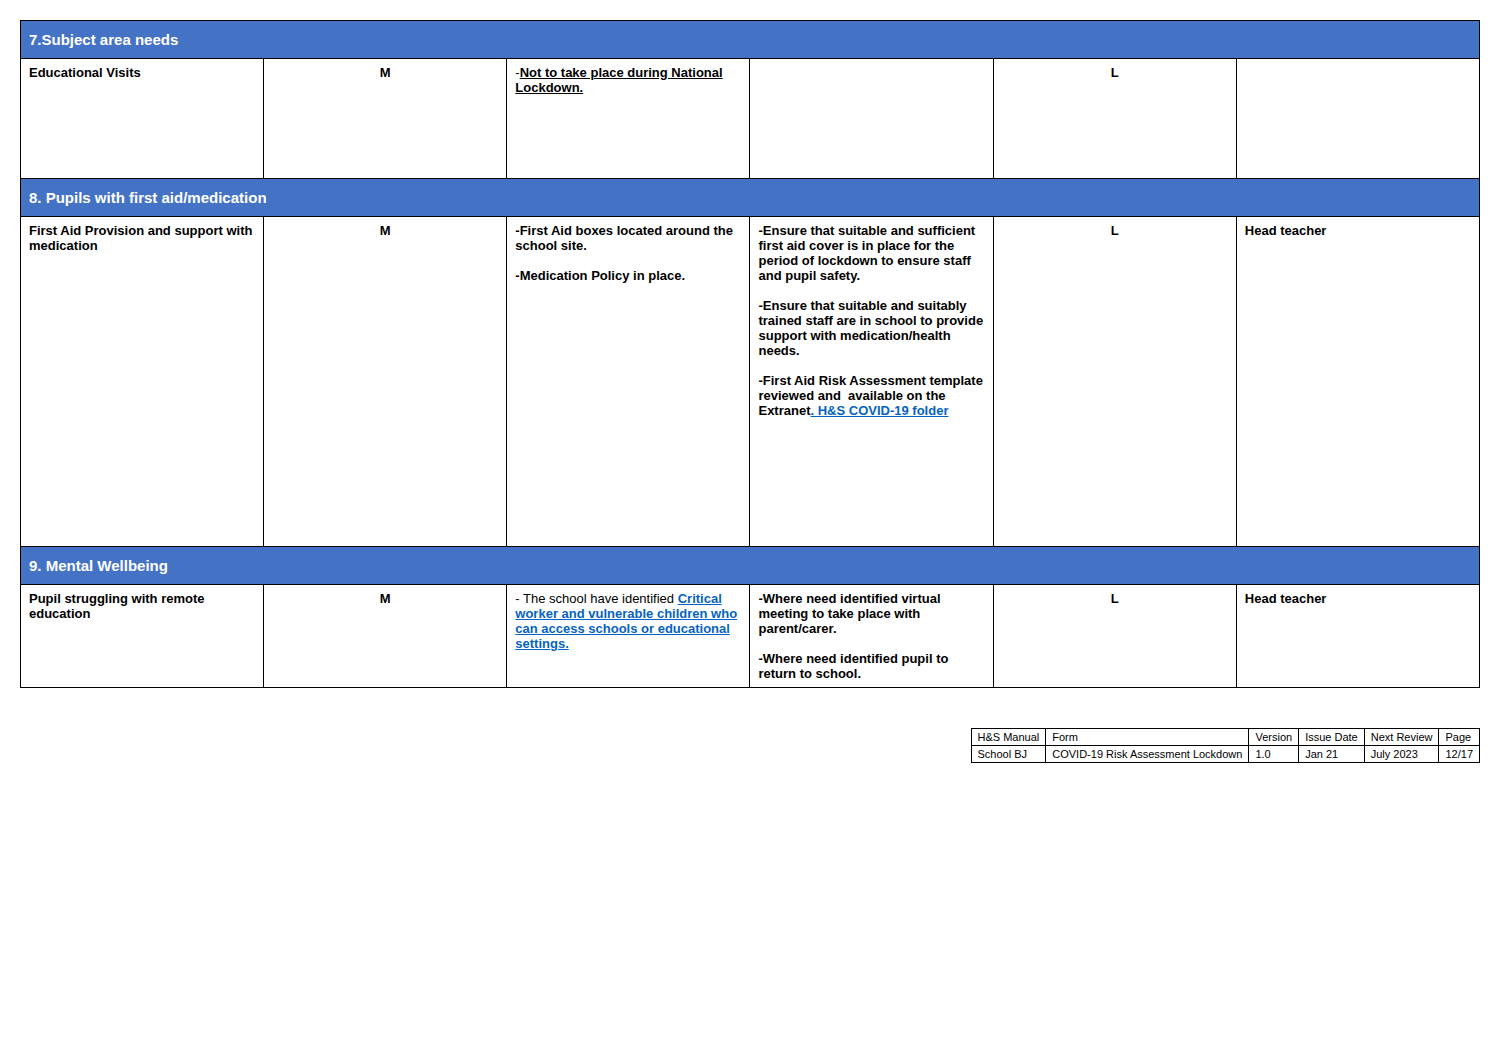| 7.Subject area needs |
| Educational Visits | M | - Not to take place during National Lockdown. | | L | |
| 8. Pupils with first aid/medication |
| First Aid Provision and support with medication | M | -First Aid boxes located around the school site. -Medication Policy in place. | -Ensure that suitable and sufficient first aid cover is in place for the period of lockdown to ensure staff and pupil safety. -Ensure that suitable and suitably trained staff are in school to provide support with medication/health needs. -First Aid Risk Assessment template reviewed and available on the Extranet . H&S COVID-19 folder | L | Head teacher |
| 9. Mental Wellbeing |
| Pupil struggling with remote education | M | - The school have identified Critical worker and vulnerable children who can access schools or educational settings. | -Where need identified virtual meeting to take place with parent/carer. -Where need identified pupil to return to school. | L | Head teacher |
| H&S Manual | Form | Version | Issue Date | Next Review | Page |
| School BJ | COVID-19 Risk Assessment Lockdown | 1.0 | Jan 21 | July 2023 | 12/17 |